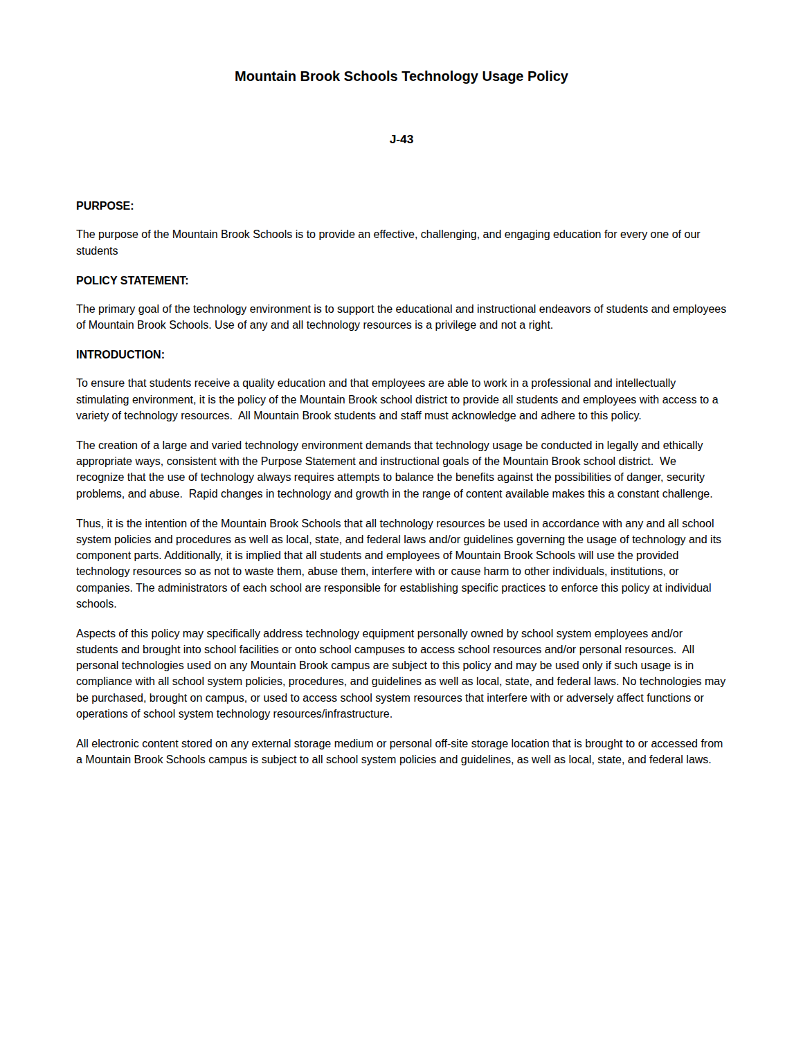Mountain Brook Schools Technology Usage Policy
J-43
PURPOSE:
The purpose of the Mountain Brook Schools is to provide an effective, challenging, and engaging education for every one of our students
POLICY STATEMENT:
The primary goal of the technology environment is to support the educational and instructional endeavors of students and employees of Mountain Brook Schools. Use of any and all technology resources is a privilege and not a right.
INTRODUCTION:
To ensure that students receive a quality education and that employees are able to work in a professional and intellectually stimulating environment, it is the policy of the Mountain Brook school district to provide all students and employees with access to a variety of technology resources. All Mountain Brook students and staff must acknowledge and adhere to this policy.
The creation of a large and varied technology environment demands that technology usage be conducted in legally and ethically appropriate ways, consistent with the Purpose Statement and instructional goals of the Mountain Brook school district. We recognize that the use of technology always requires attempts to balance the benefits against the possibilities of danger, security problems, and abuse. Rapid changes in technology and growth in the range of content available makes this a constant challenge.
Thus, it is the intention of the Mountain Brook Schools that all technology resources be used in accordance with any and all school system policies and procedures as well as local, state, and federal laws and/or guidelines governing the usage of technology and its component parts. Additionally, it is implied that all students and employees of Mountain Brook Schools will use the provided technology resources so as not to waste them, abuse them, interfere with or cause harm to other individuals, institutions, or companies. The administrators of each school are responsible for establishing specific practices to enforce this policy at individual schools.
Aspects of this policy may specifically address technology equipment personally owned by school system employees and/or students and brought into school facilities or onto school campuses to access school resources and/or personal resources. All personal technologies used on any Mountain Brook campus are subject to this policy and may be used only if such usage is in compliance with all school system policies, procedures, and guidelines as well as local, state, and federal laws. No technologies may be purchased, brought on campus, or used to access school system resources that interfere with or adversely affect functions or operations of school system technology resources/infrastructure.
All electronic content stored on any external storage medium or personal off-site storage location that is brought to or accessed from a Mountain Brook Schools campus is subject to all school system policies and guidelines, as well as local, state, and federal laws.